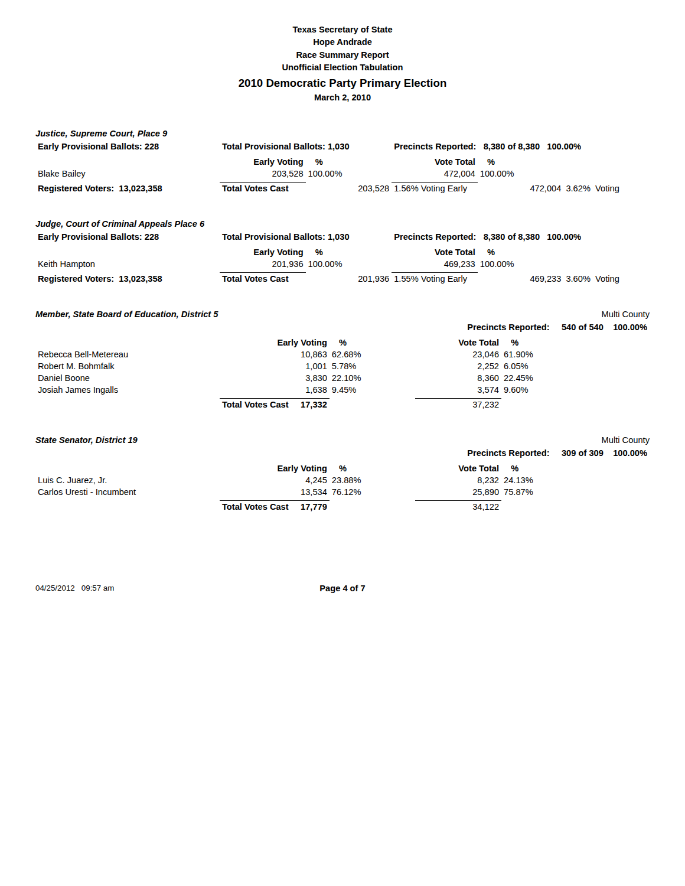Texas Secretary of State
Hope Andrade
Race Summary Report
Unofficial Election Tabulation
2010 Democratic Party Primary Election
March 2, 2010
Justice, Supreme Court, Place 9
| Early Provisional Ballots: 228 | Total Provisional Ballots: 1,030 | Precincts Reported: 8,380 of 8,380 100.00% |
| | Early Voting | % | Vote Total | % | |
| Blake Bailey | 203,528 | 100.00% | 472,004 | 100.00% | |
| Registered Voters: 13,023,358 | Total Votes Cast | 203,528 | 1.56% Voting Early | 472,004 | 3.62% Voting |
Judge, Court of Criminal Appeals Place 6
| Early Provisional Ballots: 228 | Total Provisional Ballots: 1,030 | Precincts Reported: 8,380 of 8,380 100.00% |
| | Early Voting | % | Vote Total | % | |
| Keith Hampton | 201,936 | 100.00% | 469,233 | 100.00% | |
| Registered Voters: 13,023,358 | Total Votes Cast | 201,936 | 1.55% Voting Early | 469,233 | 3.60% Voting |
Member, State Board of Education, District 5
Multi County
| | | | Precincts Reported: 540 of 540 100.00% |
| | Early Voting | % | Vote Total | % | |
| Rebecca Bell-Metereau | 10,863 | 62.68% | 23,046 | 61.90% | |
| Robert M. Bohmfalk | 1,001 | 5.78% | 2,252 | 6.05% | |
| Daniel Boone | 3,830 | 22.10% | 8,360 | 22.45% | |
| Josiah James Ingalls | 1,638 | 9.45% | 3,574 | 9.60% | |
| | Total Votes Cast 17,332 | | 37,232 | | |
State Senator, District 19
Multi County
| | | | Precincts Reported: 309 of 309 100.00% |
| | Early Voting | % | Vote Total | % | |
| Luis C. Juarez, Jr. | 4,245 | 23.88% | 8,232 | 24.13% | |
| Carlos Uresti - Incumbent | 13,534 | 76.12% | 25,890 | 75.87% | |
| | Total Votes Cast 17,779 | | 34,122 | | |
04/25/2012 09:57 am
Page 4 of 7